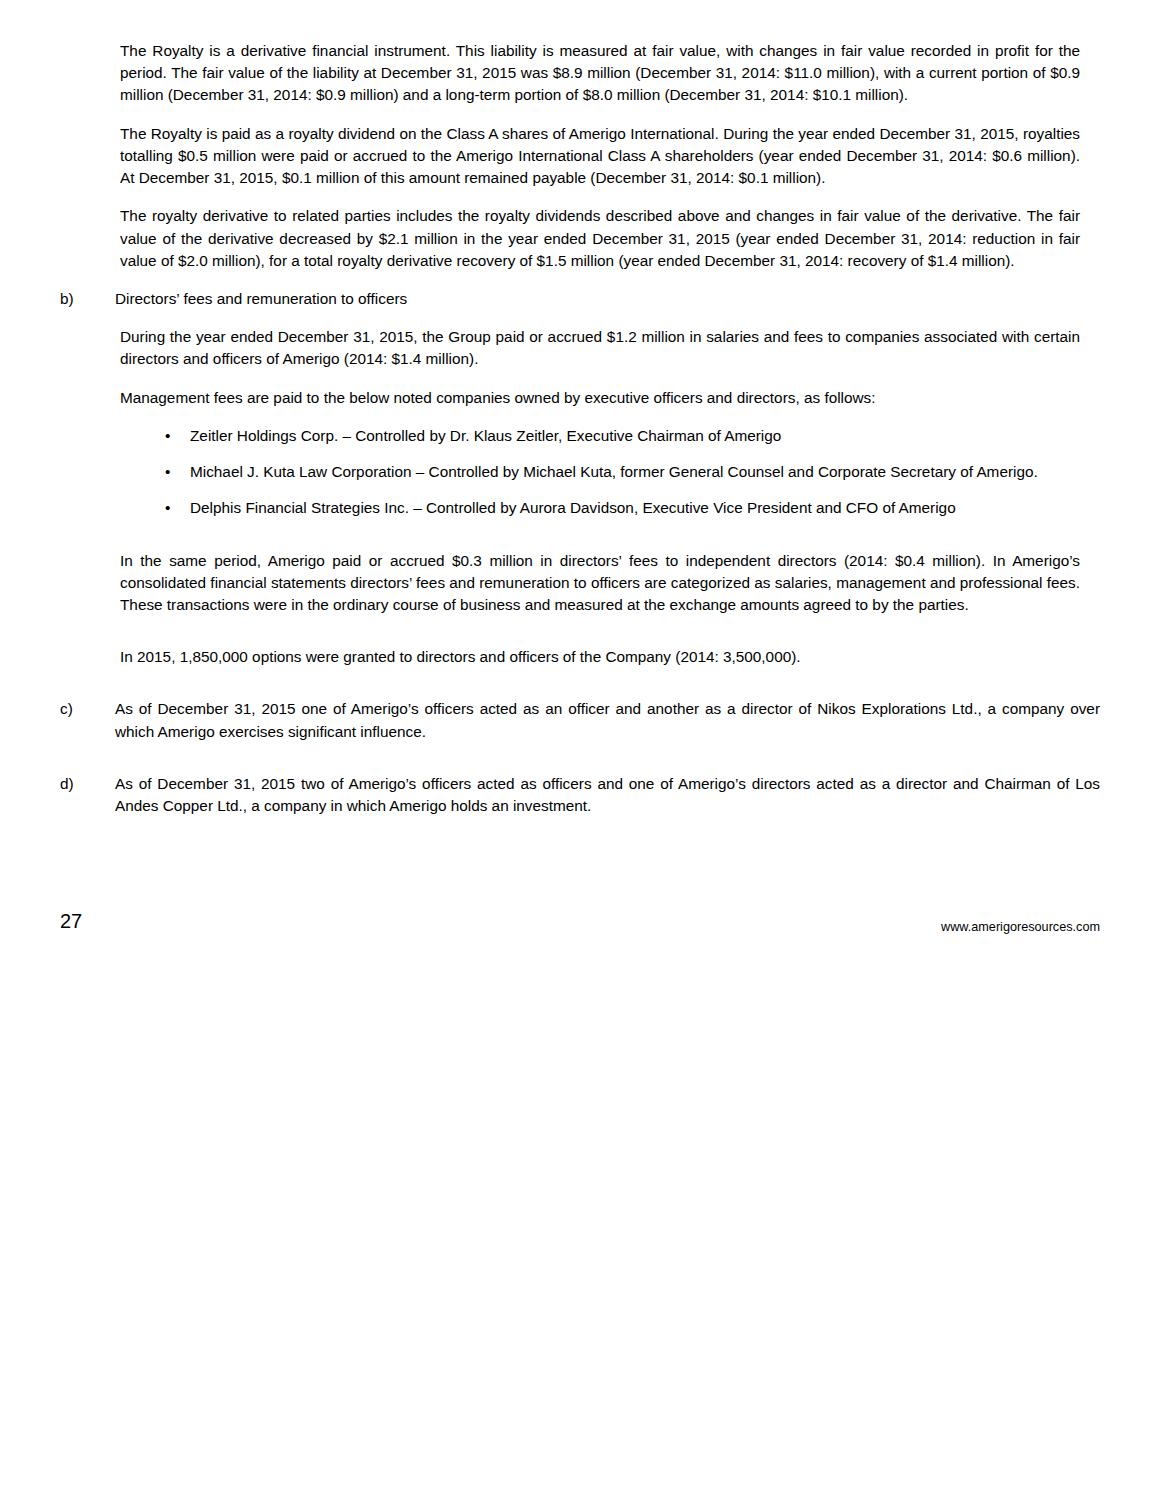The Royalty is a derivative financial instrument. This liability is measured at fair value, with changes in fair value recorded in profit for the period. The fair value of the liability at December 31, 2015 was $8.9 million (December 31, 2014: $11.0 million), with a current portion of $0.9 million (December 31, 2014: $0.9 million) and a long-term portion of $8.0 million (December 31, 2014: $10.1 million).
The Royalty is paid as a royalty dividend on the Class A shares of Amerigo International. During the year ended December 31, 2015, royalties totalling $0.5 million were paid or accrued to the Amerigo International Class A shareholders (year ended December 31, 2014: $0.6 million). At December 31, 2015, $0.1 million of this amount remained payable (December 31, 2014: $0.1 million).
The royalty derivative to related parties includes the royalty dividends described above and changes in fair value of the derivative. The fair value of the derivative decreased by $2.1 million in the year ended December 31, 2015 (year ended December 31, 2014: reduction in fair value of $2.0 million), for a total royalty derivative recovery of $1.5 million (year ended December 31, 2014: recovery of $1.4 million).
b)
Directors’ fees and remuneration to officers
During the year ended December 31, 2015, the Group paid or accrued $1.2 million in salaries and fees to companies associated with certain directors and officers of Amerigo (2014: $1.4 million).
Management fees are paid to the below noted companies owned by executive officers and directors, as follows:
Zeitler Holdings Corp. – Controlled by Dr. Klaus Zeitler, Executive Chairman of Amerigo
Michael J. Kuta Law Corporation – Controlled by Michael Kuta, former General Counsel and Corporate Secretary of Amerigo.
Delphis Financial Strategies Inc. – Controlled by Aurora Davidson, Executive Vice President and CFO of Amerigo
In the same period, Amerigo paid or accrued $0.3 million in directors’ fees to independent directors (2014: $0.4 million). In Amerigo’s consolidated financial statements directors’ fees and remuneration to officers are categorized as salaries, management and professional fees. These transactions were in the ordinary course of business and measured at the exchange amounts agreed to by the parties.
In 2015, 1,850,000 options were granted to directors and officers of the Company (2014: 3,500,000).
c)
As of December 31, 2015 one of Amerigo’s officers acted as an officer and another as a director of Nikos Explorations Ltd., a company over which Amerigo exercises significant influence.
d)
As of December 31, 2015 two of Amerigo’s officers acted as officers and one of Amerigo’s directors acted as a director and Chairman of Los Andes Copper Ltd., a company in which Amerigo holds an investment.
27
www.amerigoresources.com